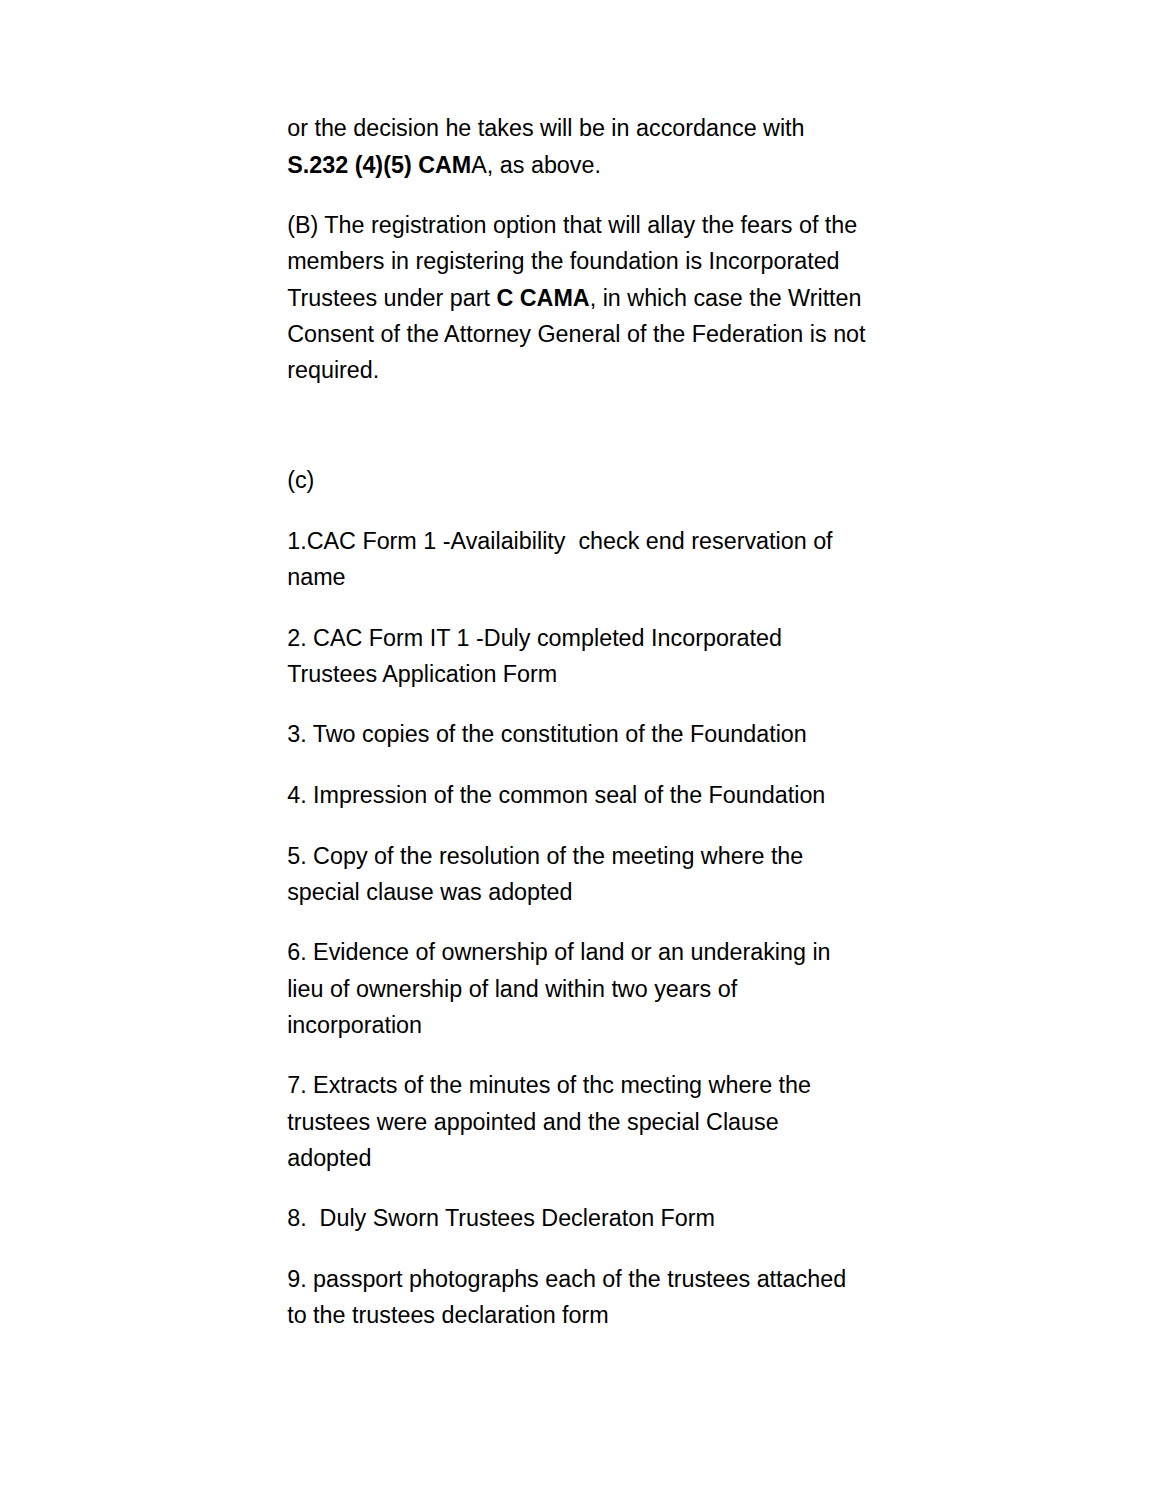or the decision he takes will be in accordance with S.232 (4)(5) CAMA, as above.
(B) The registration option that will allay the fears of the members in registering the foundation is Incorporated Trustees under part C CAMA, in which case the Written Consent of the Attorney General of the Federation is not required.
(c)
1.CAC Form 1 -Availaibility check end reservation of name
2. CAC Form IT 1 -Duly completed Incorporated Trustees Application Form
3. Two copies of the constitution of the Foundation
4. Impression of the common seal of the Foundation
5. Copy of the resolution of the meeting where the special clause was adopted
6. Evidence of ownership of land or an underaking in lieu of ownership of land within two years of incorporation
7. Extracts of the minutes of thc mecting where the trustees were appointed and the special Clause adopted
8. Duly Sworn Trustees Decleraton Form
9. passport photographs each of the trustees attached to the trustees declaration form